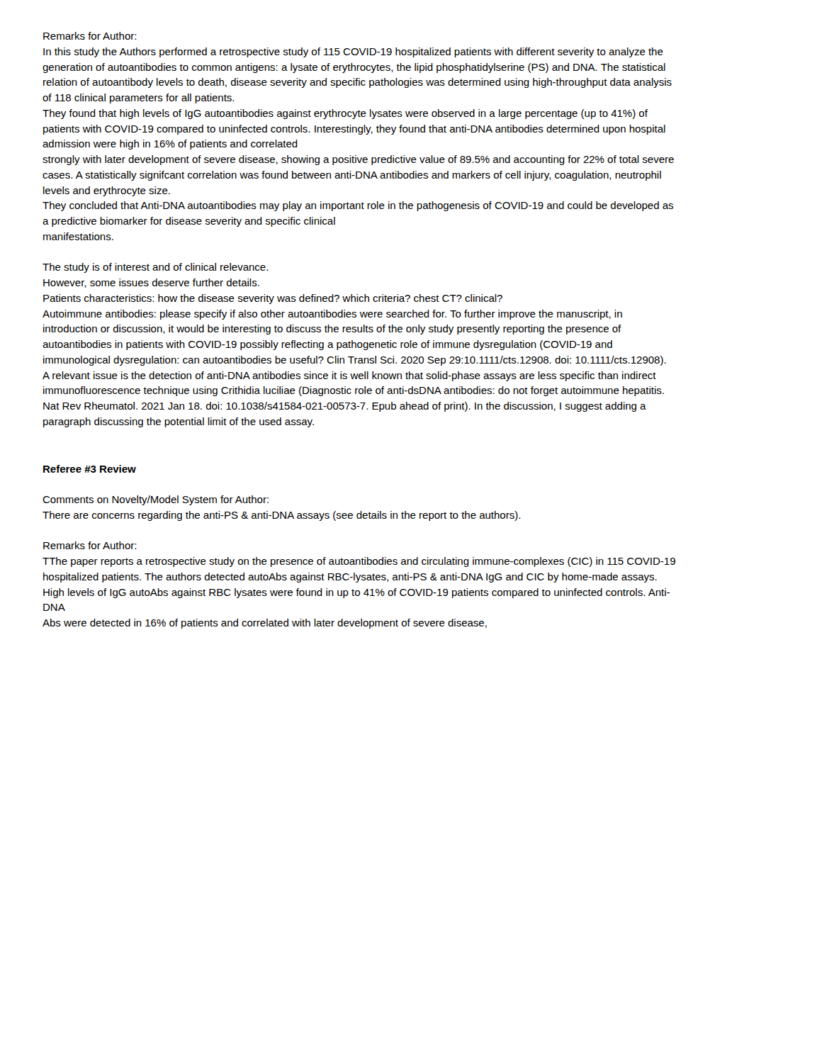Remarks for Author:
In this study the Authors performed a retrospective study of 115 COVID-19 hospitalized patients with different severity to analyze the generation of autoantibodies to common antigens: a lysate of erythrocytes, the lipid phosphatidylserine (PS) and DNA. The statistical relation of autoantibody levels to death, disease severity and specific pathologies was determined using high-throughput data analysis of 118 clinical parameters for all patients.
They found that high levels of IgG autoantibodies against erythrocyte lysates were observed in a large percentage (up to 41%) of patients with COVID-19 compared to uninfected controls. Interestingly, they found that anti-DNA antibodies determined upon hospital admission were high in 16% of patients and correlated
strongly with later development of severe disease, showing a positive predictive value of 89.5% and accounting for 22% of total severe cases. A statistically signifcant correlation was found between anti-DNA antibodies and markers of cell injury, coagulation, neutrophil levels and erythrocyte size.
They concluded that Anti-DNA autoantibodies may play an important role in the pathogenesis of COVID-19 and could be developed as a predictive biomarker for disease severity and specific clinical
manifestations.
The study is of interest and of clinical relevance.
However, some issues deserve further details.
Patients characteristics: how the disease severity was defined? which criteria? chest CT? clinical?
Autoimmune antibodies: please specify if also other autoantibodies were searched for. To further improve the manuscript, in introduction or discussion, it would be interesting to discuss the results of the only study presently reporting the presence of autoantibodies in patients with COVID-19 possibly reflecting a pathogenetic role of immune dysregulation (COVID-19 and immunological dysregulation: can autoantibodies be useful? Clin Transl Sci. 2020 Sep 29:10.1111/cts.12908. doi: 10.1111/cts.12908).
A relevant issue is the detection of anti-DNA antibodies since it is well known that solid-phase assays are less specific than indirect immunofluorescence technique using Crithidia luciliae (Diagnostic role of anti-dsDNA antibodies: do not forget autoimmune hepatitis. Nat Rev Rheumatol. 2021 Jan 18. doi: 10.1038/s41584-021-00573-7. Epub ahead of print). In the discussion, I suggest adding a paragraph discussing the potential limit of the used assay.
Referee #3 Review
Comments on Novelty/Model System for Author:
There are concerns regarding the anti-PS & anti-DNA assays (see details in the report to the authors).
Remarks for Author:
TThe paper reports a retrospective study on the presence of autoantibodies and circulating immune-complexes (CIC) in 115 COVID-19 hospitalized patients. The authors detected autoAbs against RBC-lysates, anti-PS & anti-DNA IgG and CIC by home-made assays. High levels of IgG autoAbs against RBC lysates were found in up to 41% of COVID-19 patients compared to uninfected controls. Anti-DNA
Abs were detected in 16% of patients and correlated with later development of severe disease,